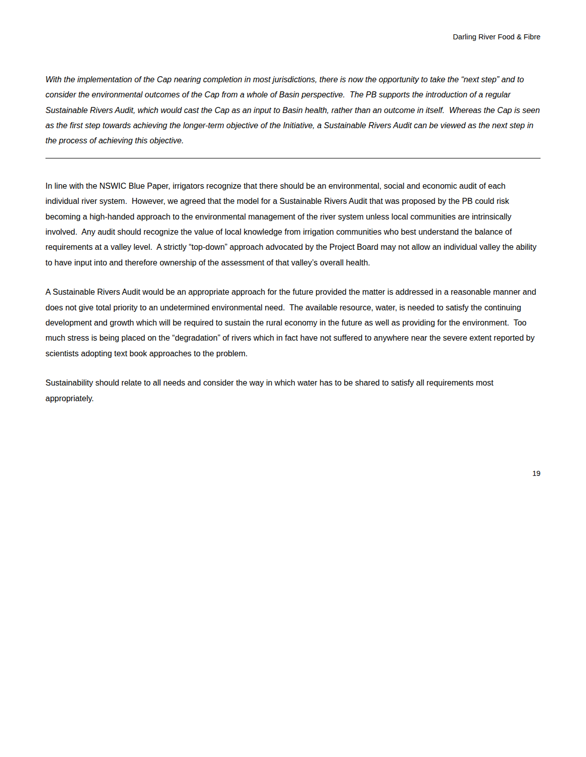Darling River Food & Fibre
With the implementation of the Cap nearing completion in most jurisdictions, there is now the opportunity to take the “next step” and to consider the environmental outcomes of the Cap from a whole of Basin perspective. The PB supports the introduction of a regular Sustainable Rivers Audit, which would cast the Cap as an input to Basin health, rather than an outcome in itself. Whereas the Cap is seen as the first step towards achieving the longer-term objective of the Initiative, a Sustainable Rivers Audit can be viewed as the next step in the process of achieving this objective.
In line with the NSWIC Blue Paper, irrigators recognize that there should be an environmental, social and economic audit of each individual river system. However, we agreed that the model for a Sustainable Rivers Audit that was proposed by the PB could risk becoming a high-handed approach to the environmental management of the river system unless local communities are intrinsically involved. Any audit should recognize the value of local knowledge from irrigation communities who best understand the balance of requirements at a valley level. A strictly “top-down” approach advocated by the Project Board may not allow an individual valley the ability to have input into and therefore ownership of the assessment of that valley’s overall health.
A Sustainable Rivers Audit would be an appropriate approach for the future provided the matter is addressed in a reasonable manner and does not give total priority to an undetermined environmental need. The available resource, water, is needed to satisfy the continuing development and growth which will be required to sustain the rural economy in the future as well as providing for the environment. Too much stress is being placed on the “degradation” of rivers which in fact have not suffered to anywhere near the severe extent reported by scientists adopting text book approaches to the problem.
Sustainability should relate to all needs and consider the way in which water has to be shared to satisfy all requirements most appropriately.
19